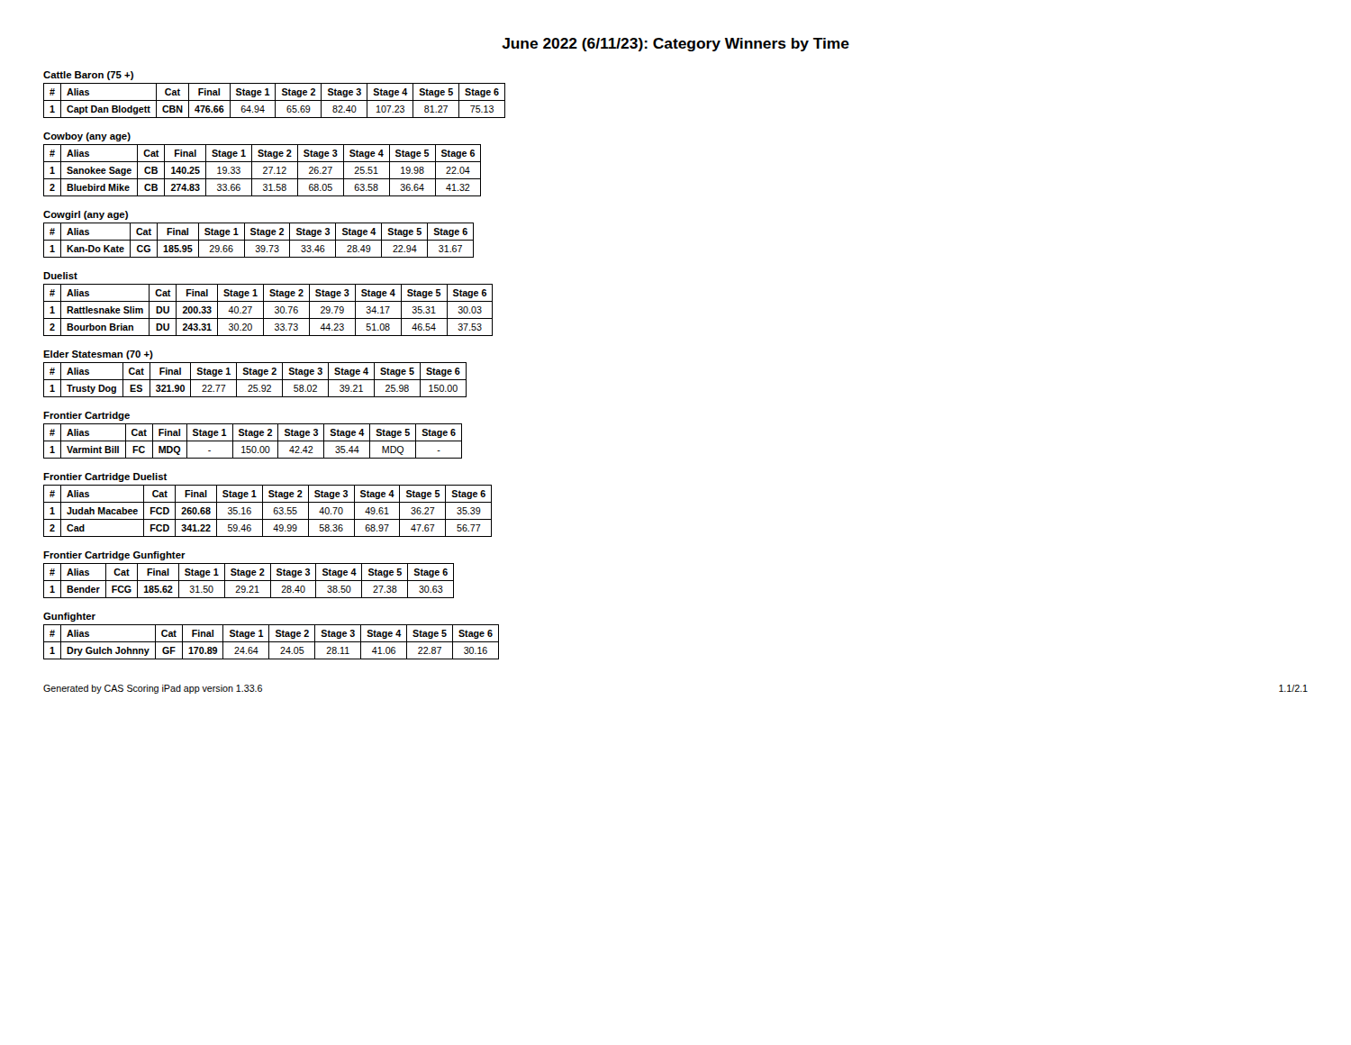June 2022 (6/11/23): Category Winners by Time
Cattle Baron (75 +)
| # | Alias | Cat | Final | Stage 1 | Stage 2 | Stage 3 | Stage 4 | Stage 5 | Stage 6 |
| --- | --- | --- | --- | --- | --- | --- | --- | --- | --- |
| 1 | Capt Dan Blodgett | CBN | 476.66 | 64.94 | 65.69 | 82.40 | 107.23 | 81.27 | 75.13 |
Cowboy (any age)
| # | Alias | Cat | Final | Stage 1 | Stage 2 | Stage 3 | Stage 4 | Stage 5 | Stage 6 |
| --- | --- | --- | --- | --- | --- | --- | --- | --- | --- |
| 1 | Sanokee Sage | CB | 140.25 | 19.33 | 27.12 | 26.27 | 25.51 | 19.98 | 22.04 |
| 2 | Bluebird Mike | CB | 274.83 | 33.66 | 31.58 | 68.05 | 63.58 | 36.64 | 41.32 |
Cowgirl (any age)
| # | Alias | Cat | Final | Stage 1 | Stage 2 | Stage 3 | Stage 4 | Stage 5 | Stage 6 |
| --- | --- | --- | --- | --- | --- | --- | --- | --- | --- |
| 1 | Kan-Do Kate | CG | 185.95 | 29.66 | 39.73 | 33.46 | 28.49 | 22.94 | 31.67 |
Duelist
| # | Alias | Cat | Final | Stage 1 | Stage 2 | Stage 3 | Stage 4 | Stage 5 | Stage 6 |
| --- | --- | --- | --- | --- | --- | --- | --- | --- | --- |
| 1 | Rattlesnake Slim | DU | 200.33 | 40.27 | 30.76 | 29.79 | 34.17 | 35.31 | 30.03 |
| 2 | Bourbon Brian | DU | 243.31 | 30.20 | 33.73 | 44.23 | 51.08 | 46.54 | 37.53 |
Elder Statesman (70 +)
| # | Alias | Cat | Final | Stage 1 | Stage 2 | Stage 3 | Stage 4 | Stage 5 | Stage 6 |
| --- | --- | --- | --- | --- | --- | --- | --- | --- | --- |
| 1 | Trusty Dog | ES | 321.90 | 22.77 | 25.92 | 58.02 | 39.21 | 25.98 | 150.00 |
Frontier Cartridge
| # | Alias | Cat | Final | Stage 1 | Stage 2 | Stage 3 | Stage 4 | Stage 5 | Stage 6 |
| --- | --- | --- | --- | --- | --- | --- | --- | --- | --- |
| 1 | Varmint Bill | FC | MDQ | - | 150.00 | 42.42 | 35.44 | MDQ | - |
Frontier Cartridge Duelist
| # | Alias | Cat | Final | Stage 1 | Stage 2 | Stage 3 | Stage 4 | Stage 5 | Stage 6 |
| --- | --- | --- | --- | --- | --- | --- | --- | --- | --- |
| 1 | Judah Macabee | FCD | 260.68 | 35.16 | 63.55 | 40.70 | 49.61 | 36.27 | 35.39 |
| 2 | Cad | FCD | 341.22 | 59.46 | 49.99 | 58.36 | 68.97 | 47.67 | 56.77 |
Frontier Cartridge Gunfighter
| # | Alias | Cat | Final | Stage 1 | Stage 2 | Stage 3 | Stage 4 | Stage 5 | Stage 6 |
| --- | --- | --- | --- | --- | --- | --- | --- | --- | --- |
| 1 | Bender | FCG | 185.62 | 31.50 | 29.21 | 28.40 | 38.50 | 27.38 | 30.63 |
Gunfighter
| # | Alias | Cat | Final | Stage 1 | Stage 2 | Stage 3 | Stage 4 | Stage 5 | Stage 6 |
| --- | --- | --- | --- | --- | --- | --- | --- | --- | --- |
| 1 | Dry Gulch Johnny | GF | 170.89 | 24.64 | 24.05 | 28.11 | 41.06 | 22.87 | 30.16 |
Generated by CAS Scoring iPad app version 1.33.6 1.1/2.1